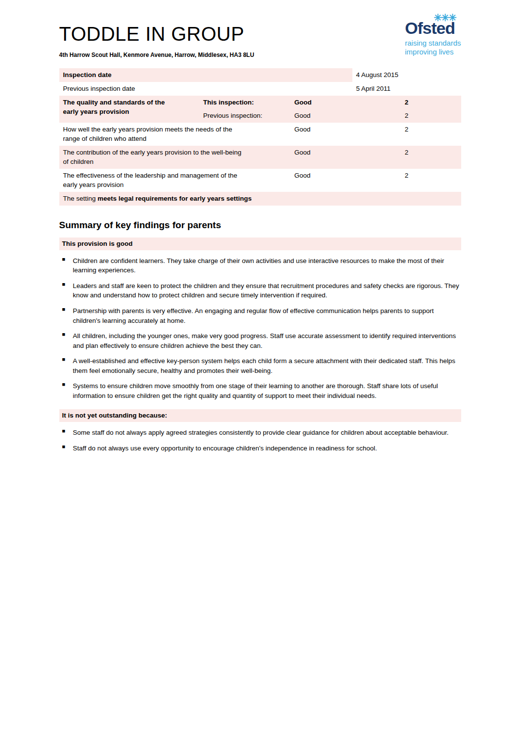TODDLE IN GROUP
4th Harrow Scout Hall, Kenmore Avenue, Harrow, Middlesex, HA3 8LU
Ofsted✳✳✳
raising standards
improving lives
| Inspection date | | | 4 August 2015 | |
| Previous inspection date | | | 5 April 2011 | |
| The quality and standards of the early years provision | This inspection: | Good | 2 |
| Previous inspection: | Good | 2 |
| How well the early years provision meets the needs of the range of children who attend | Good | 2 |
| The contribution of the early years provision to the well-being of children | Good | 2 |
| The effectiveness of the leadership and management of the early years provision | Good | 2 |
| The setting meets legal requirements for early years settings |
Summary of key findings for parents
This provision is good
Children are confident learners. They take charge of their own activities and use interactive resources to make the most of their learning experiences.
Leaders and staff are keen to protect the children and they ensure that recruitment procedures and safety checks are rigorous. They know and understand how to protect children and secure timely intervention if required.
Partnership with parents is very effective. An engaging and regular flow of effective communication helps parents to support children's learning accurately at home.
All children, including the younger ones, make very good progress. Staff use accurate assessment to identify required interventions and plan effectively to ensure children achieve the best they can.
A well-established and effective key-person system helps each child form a secure attachment with their dedicated staff. This helps them feel emotionally secure, healthy and promotes their well-being.
Systems to ensure children move smoothly from one stage of their learning to another are thorough. Staff share lots of useful information to ensure children get the right quality and quantity of support to meet their individual needs.
It is not yet outstanding because:
Some staff do not always apply agreed strategies consistently to provide clear guidance for children about acceptable behaviour.
Staff do not always use every opportunity to encourage children's independence in readiness for school.